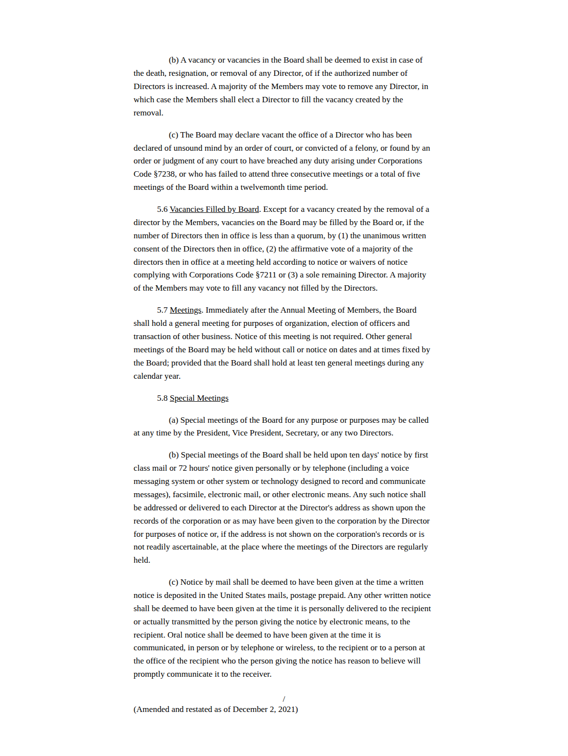(b) A vacancy or vacancies in the Board shall be deemed to exist in case of the death, resignation, or removal of any Director, of if the authorized number of Directors is increased. A majority of the Members may vote to remove any Director, in which case the Members shall elect a Director to fill the vacancy created by the removal.
(c) The Board may declare vacant the office of a Director who has been declared of unsound mind by an order of court, or convicted of a felony, or found by an order or judgment of any court to have breached any duty arising under Corporations Code §7238, or who has failed to attend three consecutive meetings or a total of five meetings of the Board within a twelvemonth time period.
5.6 Vacancies Filled by Board. Except for a vacancy created by the removal of a director by the Members, vacancies on the Board may be filled by the Board or, if the number of Directors then in office is less than a quorum, by (1) the unanimous written consent of the Directors then in office, (2) the affirmative vote of a majority of the directors then in office at a meeting held according to notice or waivers of notice complying with Corporations Code §7211 or (3) a sole remaining Director. A majority of the Members may vote to fill any vacancy not filled by the Directors.
5.7 Meetings. Immediately after the Annual Meeting of Members, the Board shall hold a general meeting for purposes of organization, election of officers and transaction of other business. Notice of this meeting is not required. Other general meetings of the Board may be held without call or notice on dates and at times fixed by the Board; provided that the Board shall hold at least ten general meetings during any calendar year.
5.8 Special Meetings
(a) Special meetings of the Board for any purpose or purposes may be called at any time by the President, Vice President, Secretary, or any two Directors.
(b) Special meetings of the Board shall be held upon ten days' notice by first class mail or 72 hours' notice given personally or by telephone (including a voice messaging system or other system or technology designed to record and communicate messages), facsimile, electronic mail, or other electronic means. Any such notice shall be addressed or delivered to each Director at the Director's address as shown upon the records of the corporation or as may have been given to the corporation by the Director for purposes of notice or, if the address is not shown on the corporation's records or is not readily ascertainable, at the place where the meetings of the Directors are regularly held.
(c) Notice by mail shall be deemed to have been given at the time a written notice is deposited in the United States mails, postage prepaid. Any other written notice shall be deemed to have been given at the time it is personally delivered to the recipient or actually transmitted by the person giving the notice by electronic means, to the recipient. Oral notice shall be deemed to have been given at the time it is communicated, in person or by telephone or wireless, to the recipient or to a person at the office of the recipient who the person giving the notice has reason to believe will promptly communicate it to the receiver.
/
(Amended and restated as of December 2, 2021)